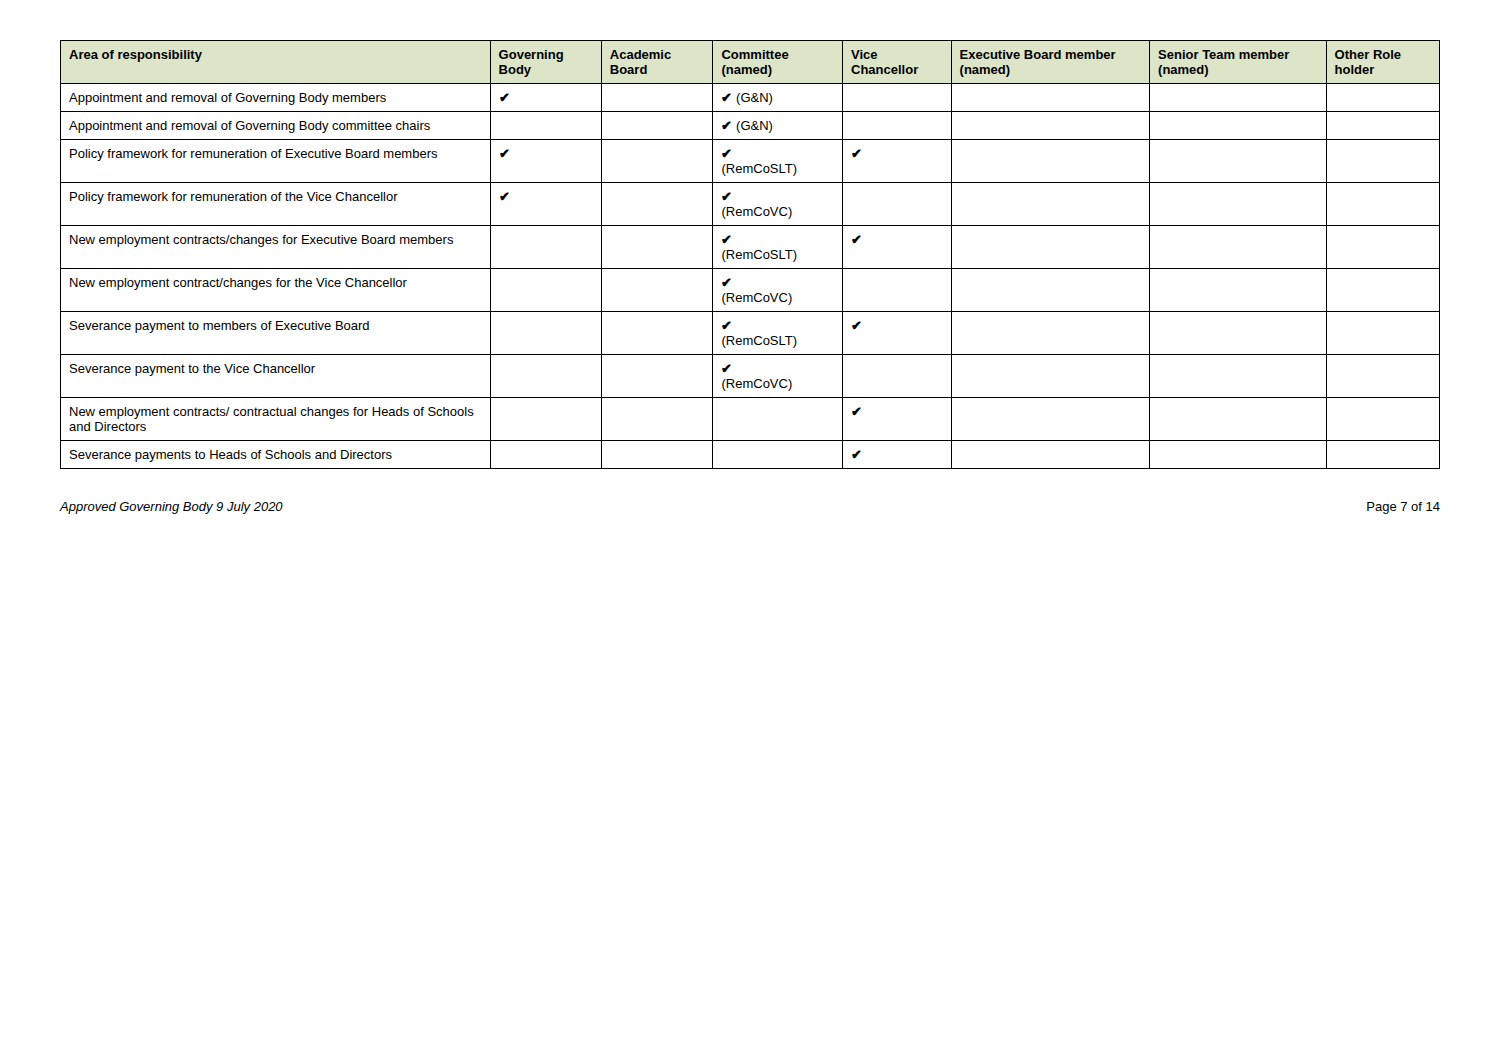| Area of responsibility | Governing Body | Academic Board | Committee (named) | Vice Chancellor | Executive Board member (named) | Senior Team member (named) | Other Role holder |
| --- | --- | --- | --- | --- | --- | --- | --- |
| Appointment and removal of Governing Body members | ✔ | | ✔ (G&N) | | | | |
| Appointment and removal of Governing Body committee chairs | | | ✔ (G&N) | | | | |
| Policy framework for remuneration of Executive Board members | ✔ | | ✔ (RemCoSLT) | ✔ | | | |
| Policy framework for remuneration of the Vice Chancellor | ✔ | | ✔ (RemCoVC) | | | | |
| New employment contracts/changes for Executive Board members | | | ✔ (RemCoSLT) | ✔ | | | |
| New employment contract/changes for the Vice Chancellor | | | ✔ (RemCoVC) | | | | |
| Severance payment to members of Executive Board | | | ✔ (RemCoSLT) | ✔ | | | |
| Severance payment to the Vice Chancellor | | | ✔ (RemCoVC) | | | | |
| New employment contracts/ contractual changes for Heads of Schools and Directors | | | | ✔ | | | |
| Severance payments to Heads of Schools and Directors | | | | ✔ | | | |
Approved Governing Body 9 July 2020
Page 7 of 14